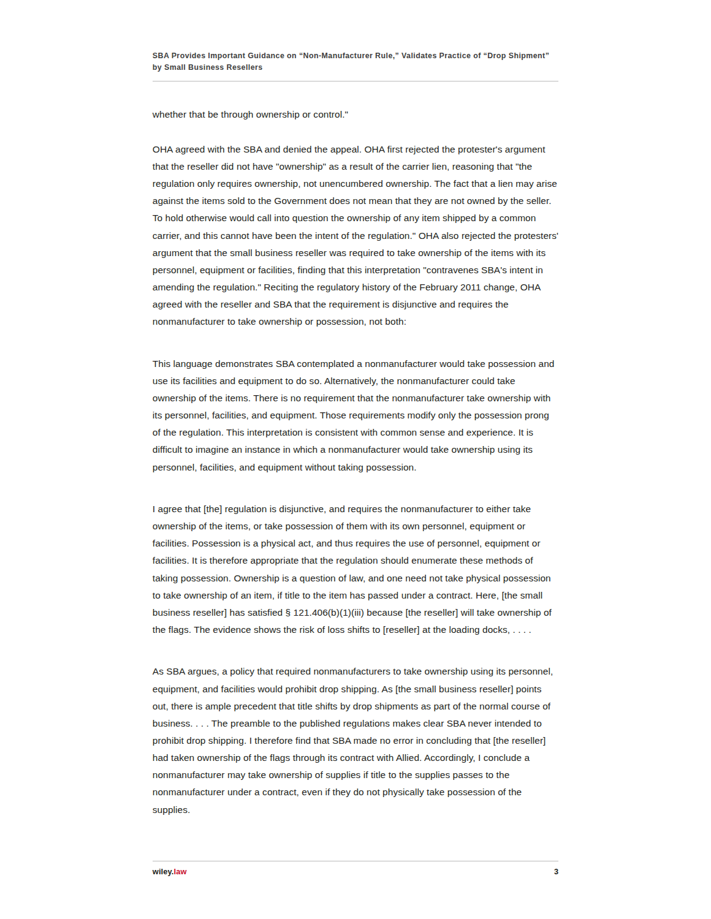SBA Provides Important Guidance on “Non-Manufacturer Rule,” Validates Practice of “Drop Shipment” by Small Business Resellers
whether that be through ownership or control."
OHA agreed with the SBA and denied the appeal. OHA first rejected the protester's argument that the reseller did not have "ownership" as a result of the carrier lien, reasoning that "the regulation only requires ownership, not unencumbered ownership. The fact that a lien may arise against the items sold to the Government does not mean that they are not owned by the seller. To hold otherwise would call into question the ownership of any item shipped by a common carrier, and this cannot have been the intent of the regulation." OHA also rejected the protesters' argument that the small business reseller was required to take ownership of the items with its personnel, equipment or facilities, finding that this interpretation "contravenes SBA's intent in amending the regulation." Reciting the regulatory history of the February 2011 change, OHA agreed with the reseller and SBA that the requirement is disjunctive and requires the nonmanufacturer to take ownership or possession, not both:
This language demonstrates SBA contemplated a nonmanufacturer would take possession and use its facilities and equipment to do so. Alternatively, the nonmanufacturer could take ownership of the items. There is no requirement that the nonmanufacturer take ownership with its personnel, facilities, and equipment. Those requirements modify only the possession prong of the regulation. This interpretation is consistent with common sense and experience. It is difficult to imagine an instance in which a nonmanufacturer would take ownership using its personnel, facilities, and equipment without taking possession.
I agree that [the] regulation is disjunctive, and requires the nonmanufacturer to either take ownership of the items, or take possession of them with its own personnel, equipment or facilities. Possession is a physical act, and thus requires the use of personnel, equipment or facilities. It is therefore appropriate that the regulation should enumerate these methods of taking possession. Ownership is a question of law, and one need not take physical possession to take ownership of an item, if title to the item has passed under a contract. Here, [the small business reseller] has satisfied § 121.406(b)(1)(iii) because [the reseller] will take ownership of the flags. The evidence shows the risk of loss shifts to [reseller] at the loading docks, . . . .
As SBA argues, a policy that required nonmanufacturers to take ownership using its personnel, equipment, and facilities would prohibit drop shipping. As [the small business reseller] points out, there is ample precedent that title shifts by drop shipments as part of the normal course of business. . . . The preamble to the published regulations makes clear SBA never intended to prohibit drop shipping. I therefore find that SBA made no error in concluding that [the reseller] had taken ownership of the flags through its contract with Allied. Accordingly, I conclude a nonmanufacturer may take ownership of supplies if title to the supplies passes to the nonmanufacturer under a contract, even if they do not physically take possession of the supplies.
wiley.law 3